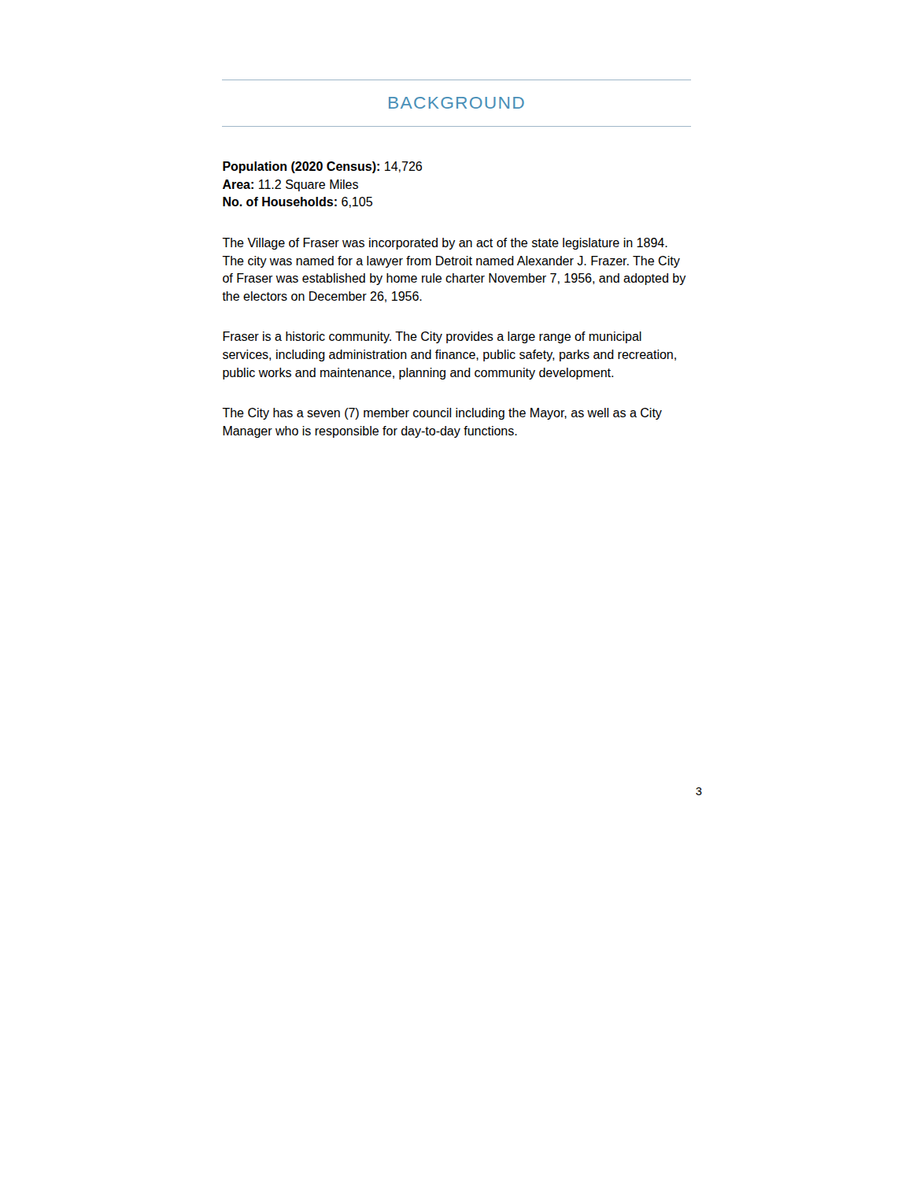BACKGROUND
Population (2020 Census): 14,726
Area: 11.2 Square Miles
No. of Households: 6,105
The Village of Fraser was incorporated by an act of the state legislature in 1894. The city was named for a lawyer from Detroit named Alexander J. Frazer. The City of Fraser was established by home rule charter November 7, 1956, and adopted by the electors on December 26, 1956.
Fraser is a historic community. The City provides a large range of municipal services, including administration and finance, public safety, parks and recreation, public works and maintenance, planning and community development.
The City has a seven (7) member council including the Mayor, as well as a City Manager who is responsible for day-to-day functions.
3